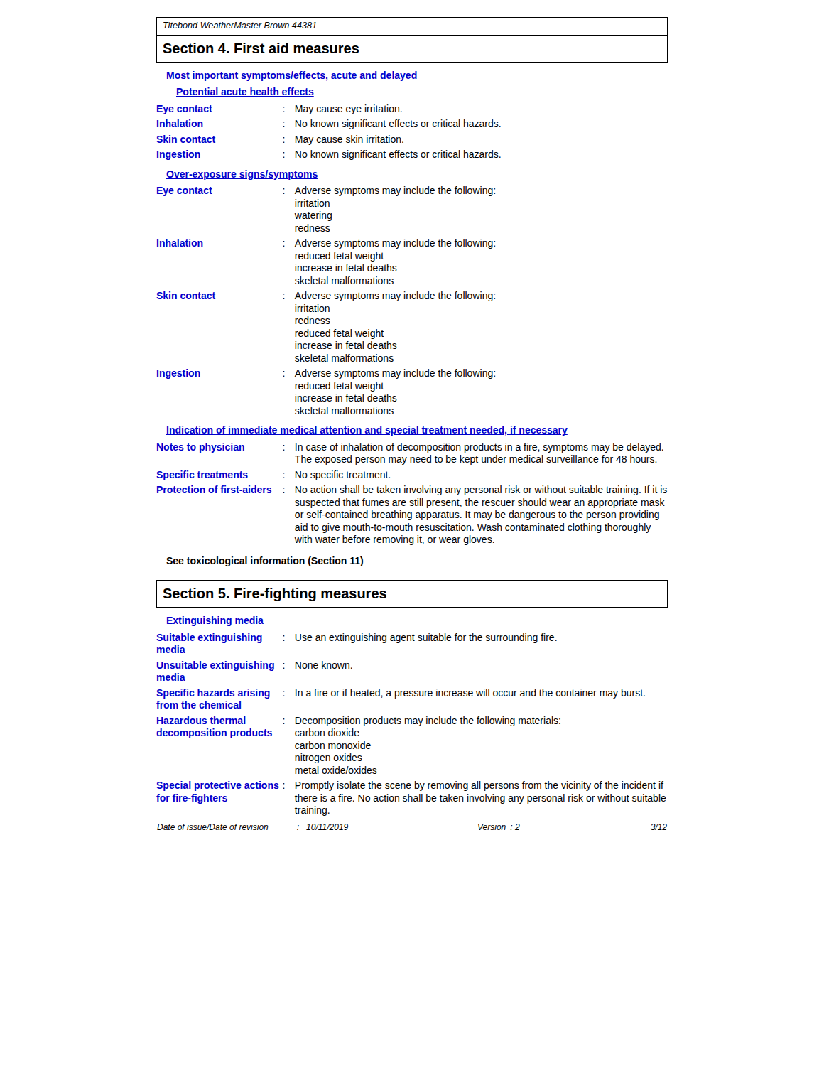Titebond WeatherMaster Brown 44381
Section 4. First aid measures
Most important symptoms/effects, acute and delayed
Potential acute health effects
| Eye contact | : | May cause eye irritation. |
| Inhalation | : | No known significant effects or critical hazards. |
| Skin contact | : | May cause skin irritation. |
| Ingestion | : | No known significant effects or critical hazards. |
Over-exposure signs/symptoms
| Eye contact | : | Adverse symptoms may include the following: irritation watering redness |
| Inhalation | : | Adverse symptoms may include the following: reduced fetal weight increase in fetal deaths skeletal malformations |
| Skin contact | : | Adverse symptoms may include the following: irritation redness reduced fetal weight increase in fetal deaths skeletal malformations |
| Ingestion | : | Adverse symptoms may include the following: reduced fetal weight increase in fetal deaths skeletal malformations |
Indication of immediate medical attention and special treatment needed, if necessary
| Notes to physician | : | In case of inhalation of decomposition products in a fire, symptoms may be delayed. The exposed person may need to be kept under medical surveillance for 48 hours. |
| Specific treatments | : | No specific treatment. |
| Protection of first-aiders | : | No action shall be taken involving any personal risk or without suitable training. If it is suspected that fumes are still present, the rescuer should wear an appropriate mask or self-contained breathing apparatus. It may be dangerous to the person providing aid to give mouth-to-mouth resuscitation. Wash contaminated clothing thoroughly with water before removing it, or wear gloves. |
See toxicological information (Section 11)
Section 5. Fire-fighting measures
Extinguishing media
| Suitable extinguishing media | : | Use an extinguishing agent suitable for the surrounding fire. |
| Unsuitable extinguishing media | : | None known. |
| Specific hazards arising from the chemical | : | In a fire or if heated, a pressure increase will occur and the container may burst. |
| Hazardous thermal decomposition products | : | Decomposition products may include the following materials: carbon dioxide carbon monoxide nitrogen oxides metal oxide/oxides |
| Special protective actions for fire-fighters | : | Promptly isolate the scene by removing all persons from the vicinity of the incident if there is a fire. No action shall be taken involving any personal risk or without suitable training. |
| Date of issue/Date of revision : 10/11/2019 | Version : 2 | 3/12 |